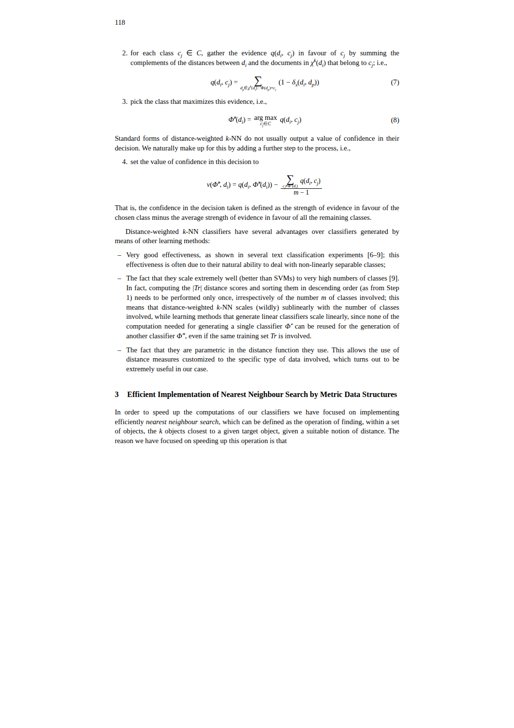118
2. for each class cj ∈ C, gather the evidence q(di, cj) in favour of cj by summing the complements of the distances between di and the documents in χk(di) that belong to cj; i.e., q(di, cj) = ∑ dp∈χk(di) : Φ(dp)=cj (1 − δs(di, dp)) (7)
3. pick the class that maximizes this evidence, i.e., Φ̂s(di) = arg max cj∈C q(di, cj) (8)
Standard forms of distance-weighted k-NN do not usually output a value of confidence in their decision. We naturally make up for this by adding a further step to the process, i.e.,
4. set the value of confidence in this decision to ν(Φ̂s, di) = q(di, Φ̂s(di)) − ∑ cj≠Φ̂s(di) q(di, cj) m − 1
That is, the confidence in the decision taken is defined as the strength of evidence in favour of the chosen class minus the average strength of evidence in favour of all the remaining classes.
Distance-weighted k-NN classifiers have several advantages over classifiers generated by means of other learning methods:
Very good effectiveness, as shown in several text classification experiments [6–9]; this effectiveness is often due to their natural ability to deal with non-linearly separable classes;
The fact that they scale extremely well (better than SVMs) to very high numbers of classes [9]. In fact, computing the |Tr| distance scores and sorting them in descending order (as from Step 1) needs to be performed only once, irrespectively of the number m of classes involved; this means that distance-weighted k-NN scales (wildly) sublinearly with the number of classes involved, while learning methods that generate linear classifiers scale linearly, since none of the computation needed for generating a single classifier Φ̂′ can be reused for the generation of another classifier Φ̂″, even if the same training set Tr is involved.
The fact that they are parametric in the distance function they use. This allows the use of distance measures customized to the specific type of data involved, which turns out to be extremely useful in our case.
3 Efficient Implementation of Nearest Neighbour Search by Metric Data Structures
In order to speed up the computations of our classifiers we have focused on implementing efficiently nearest neighbour search, which can be defined as the operation of finding, within a set of objects, the k objects closest to a given target object, given a suitable notion of distance. The reason we have focused on speeding up this operation is that